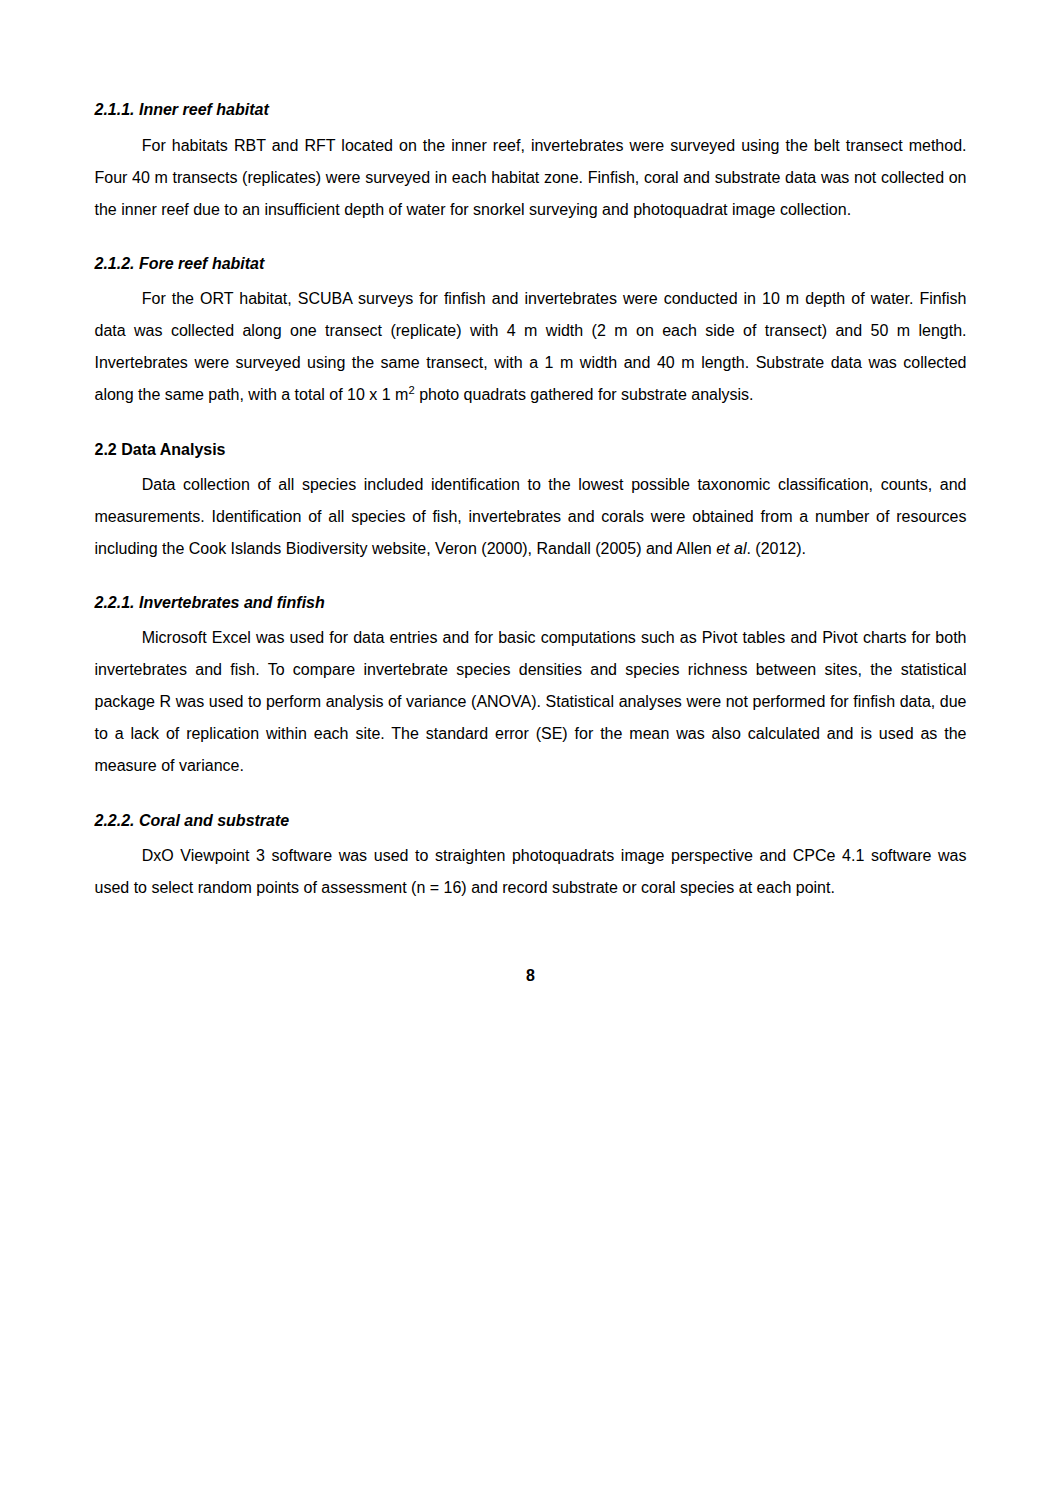2.1.1. Inner reef habitat
For habitats RBT and RFT located on the inner reef, invertebrates were surveyed using the belt transect method. Four 40 m transects (replicates) were surveyed in each habitat zone. Finfish, coral and substrate data was not collected on the inner reef due to an insufficient depth of water for snorkel surveying and photoquadrat image collection.
2.1.2. Fore reef habitat
For the ORT habitat, SCUBA surveys for finfish and invertebrates were conducted in 10 m depth of water. Finfish data was collected along one transect (replicate) with 4 m width (2 m on each side of transect) and 50 m length. Invertebrates were surveyed using the same transect, with a 1 m width and 40 m length. Substrate data was collected along the same path, with a total of 10 x 1 m2 photo quadrats gathered for substrate analysis.
2.2 Data Analysis
Data collection of all species included identification to the lowest possible taxonomic classification, counts, and measurements. Identification of all species of fish, invertebrates and corals were obtained from a number of resources including the Cook Islands Biodiversity website, Veron (2000), Randall (2005) and Allen et al. (2012).
2.2.1. Invertebrates and finfish
Microsoft Excel was used for data entries and for basic computations such as Pivot tables and Pivot charts for both invertebrates and fish. To compare invertebrate species densities and species richness between sites, the statistical package R was used to perform analysis of variance (ANOVA). Statistical analyses were not performed for finfish data, due to a lack of replication within each site. The standard error (SE) for the mean was also calculated and is used as the measure of variance.
2.2.2. Coral and substrate
DxO Viewpoint 3 software was used to straighten photoquadrats image perspective and CPCe 4.1 software was used to select random points of assessment (n = 16) and record substrate or coral species at each point.
8